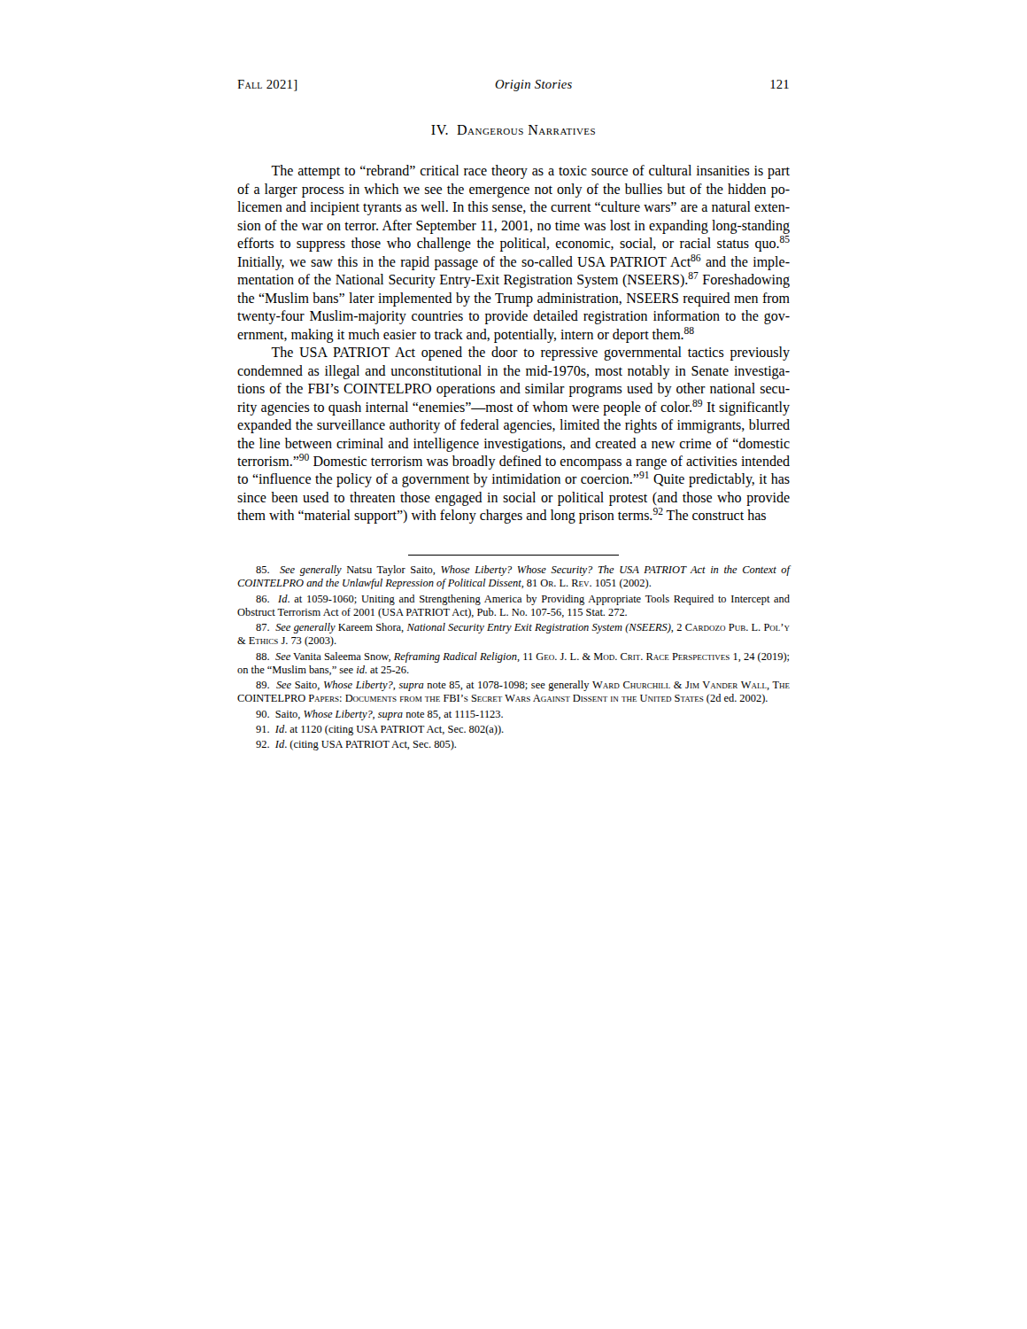Fall 2021] Origin Stories 121
IV. Dangerous Narratives
The attempt to “rebrand” critical race theory as a toxic source of cultural insanities is part of a larger process in which we see the emergence not only of the bullies but of the hidden policemen and incipient tyrants as well. In this sense, the current “culture wars” are a natural extension of the war on terror. After September 11, 2001, no time was lost in expanding long-standing efforts to suppress those who challenge the political, economic, social, or racial status quo.85 Initially, we saw this in the rapid passage of the so-called USA PATRIOT Act86 and the implementation of the National Security Entry-Exit Registration System (NSEERS).87 Foreshadowing the “Muslim bans” later implemented by the Trump administration, NSEERS required men from twenty-four Muslim-majority countries to provide detailed registration information to the government, making it much easier to track and, potentially, intern or deport them.88
The USA PATRIOT Act opened the door to repressive governmental tactics previously condemned as illegal and unconstitutional in the mid-1970s, most notably in Senate investigations of the FBI’s COINTELPRO operations and similar programs used by other national security agencies to quash internal “enemies”—most of whom were people of color.89 It significantly expanded the surveillance authority of federal agencies, limited the rights of immigrants, blurred the line between criminal and intelligence investigations, and created a new crime of “domestic terrorism.”90 Domestic terrorism was broadly defined to encompass a range of activities intended to “influence the policy of a government by intimidation or coercion.”91 Quite predictably, it has since been used to threaten those engaged in social or political protest (and those who provide them with “material support”) with felony charges and long prison terms.92 The construct has
85. See generally Natsu Taylor Saito, Whose Liberty? Whose Security? The USA PATRIOT Act in the Context of COINTELPRO and the Unlawful Repression of Political Dissent, 81 Or. L. Rev. 1051 (2002).
86. Id. at 1059-1060; Uniting and Strengthening America by Providing Appropriate Tools Required to Intercept and Obstruct Terrorism Act of 2001 (USA PATRIOT Act), Pub. L. No. 107-56, 115 Stat. 272.
87. See generally Kareem Shora, National Security Entry Exit Registration System (NSEERS), 2 Cardozo Pub. L. Pol’y & Ethics J. 73 (2003).
88. See Vanita Saleema Snow, Reframing Radical Religion, 11 Geo. J. L. & Mod. Crit. Race Perspectives 1, 24 (2019); on the “Muslim bans,” see id. at 25-26.
89. See Saito, Whose Liberty?, supra note 85, at 1078-1098; see generally Ward Churchill & Jim Vander Wall, The COINTELPRO Papers: Documents from the FBI’s Secret Wars Against Dissent in the United States (2d ed. 2002).
90. Saito, Whose Liberty?, supra note 85, at 1115-1123.
91. Id. at 1120 (citing USA PATRIOT Act, Sec. 802(a)).
92. Id. (citing USA PATRIOT Act, Sec. 805).